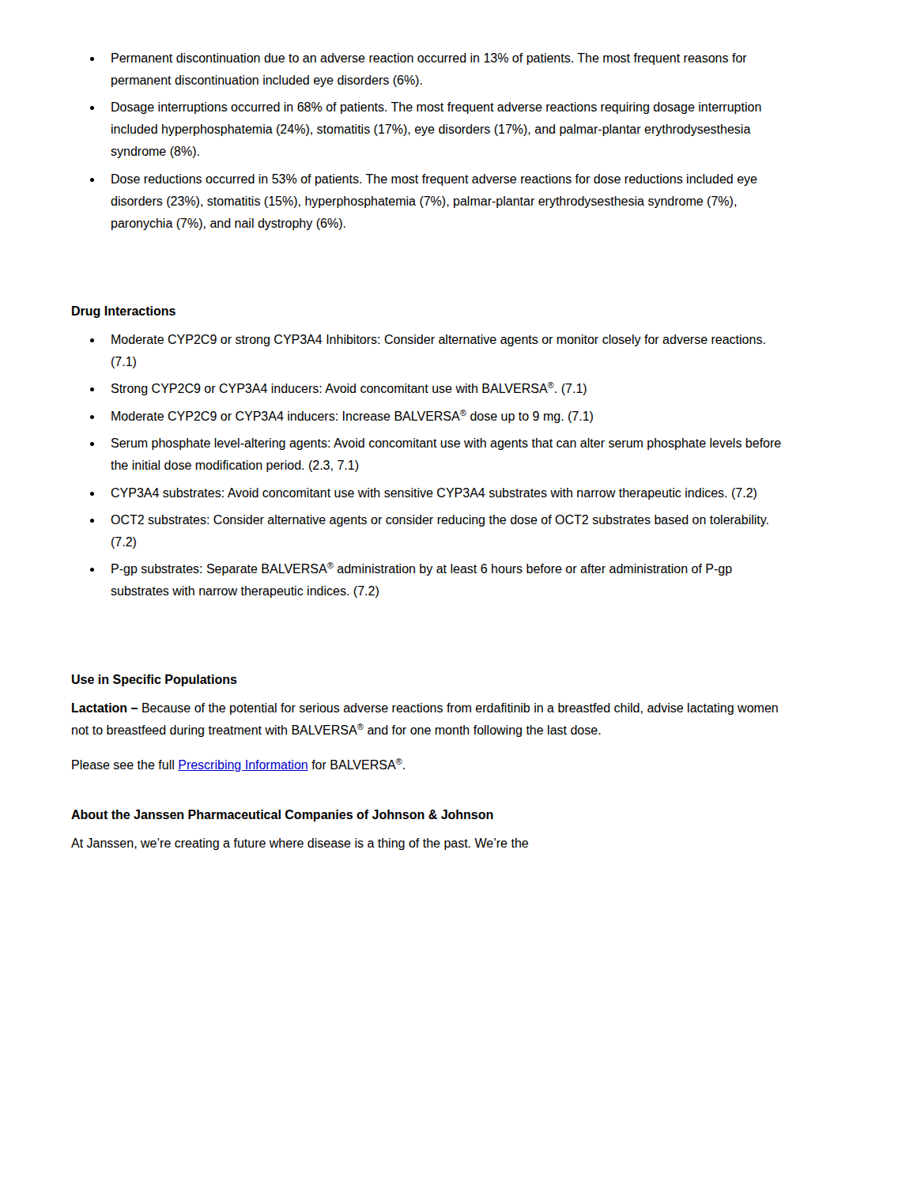Permanent discontinuation due to an adverse reaction occurred in 13% of patients. The most frequent reasons for permanent discontinuation included eye disorders (6%).
Dosage interruptions occurred in 68% of patients. The most frequent adverse reactions requiring dosage interruption included hyperphosphatemia (24%), stomatitis (17%), eye disorders (17%), and palmar-plantar erythrodysesthesia syndrome (8%).
Dose reductions occurred in 53% of patients. The most frequent adverse reactions for dose reductions included eye disorders (23%), stomatitis (15%), hyperphosphatemia (7%), palmar-plantar erythrodysesthesia syndrome (7%), paronychia (7%), and nail dystrophy (6%).
Drug Interactions
Moderate CYP2C9 or strong CYP3A4 Inhibitors: Consider alternative agents or monitor closely for adverse reactions. (7.1)
Strong CYP2C9 or CYP3A4 inducers: Avoid concomitant use with BALVERSA®. (7.1)
Moderate CYP2C9 or CYP3A4 inducers: Increase BALVERSA® dose up to 9 mg. (7.1)
Serum phosphate level-altering agents: Avoid concomitant use with agents that can alter serum phosphate levels before the initial dose modification period. (2.3, 7.1)
CYP3A4 substrates: Avoid concomitant use with sensitive CYP3A4 substrates with narrow therapeutic indices. (7.2)
OCT2 substrates: Consider alternative agents or consider reducing the dose of OCT2 substrates based on tolerability. (7.2)
P-gp substrates: Separate BALVERSA® administration by at least 6 hours before or after administration of P-gp substrates with narrow therapeutic indices. (7.2)
Use in Specific Populations
Lactation – Because of the potential for serious adverse reactions from erdafitinib in a breastfed child, advise lactating women not to breastfeed during treatment with BALVERSA® and for one month following the last dose.
Please see the full Prescribing Information for BALVERSA®.
About the Janssen Pharmaceutical Companies of Johnson & Johnson
At Janssen, we’re creating a future where disease is a thing of the past. We’re the